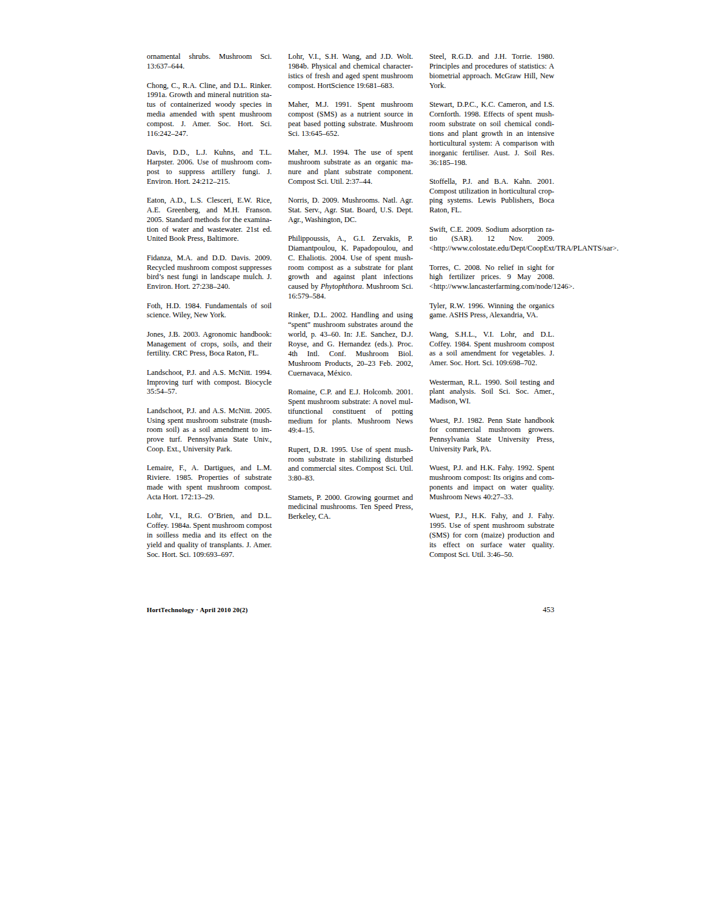ornamental shrubs. Mushroom Sci. 13:637–644.
Chong, C., R.A. Cline, and D.L. Rinker. 1991a. Growth and mineral nutrition status of containerized woody species in media amended with spent mushroom compost. J. Amer. Soc. Hort. Sci. 116:242–247.
Davis, D.D., L.J. Kuhns, and T.L. Harpster. 2006. Use of mushroom compost to suppress artillery fungi. J. Environ. Hort. 24:212–215.
Eaton, A.D., L.S. Clesceri, E.W. Rice, A.E. Greenberg, and M.H. Franson. 2005. Standard methods for the examination of water and wastewater. 21st ed. United Book Press, Baltimore.
Fidanza, M.A. and D.D. Davis. 2009. Recycled mushroom compost suppresses bird’s nest fungi in landscape mulch. J. Environ. Hort. 27:238–240.
Foth, H.D. 1984. Fundamentals of soil science. Wiley, New York.
Jones, J.B. 2003. Agronomic handbook: Management of crops, soils, and their fertility. CRC Press, Boca Raton, FL.
Landschoot, P.J. and A.S. McNitt. 1994. Improving turf with compost. Biocycle 35:54–57.
Landschoot, P.J. and A.S. McNitt. 2005. Using spent mushroom substrate (mushroom soil) as a soil amendment to improve turf. Pennsylvania State Univ., Coop. Ext., University Park.
Lemaire, F., A. Dartigues, and L.M. Riviere. 1985. Properties of substrate made with spent mushroom compost. Acta Hort. 172:13–29.
Lohr, V.I., R.G. O’Brien, and D.L. Coffey. 1984a. Spent mushroom compost in soilless media and its effect on the yield and quality of transplants. J. Amer. Soc. Hort. Sci. 109:693–697.
Lohr, V.I., S.H. Wang, and J.D. Wolt. 1984b. Physical and chemical characteristics of fresh and aged spent mushroom compost. HortScience 19:681–683.
Maher, M.J. 1991. Spent mushroom compost (SMS) as a nutrient source in peat based potting substrate. Mushroom Sci. 13:645–652.
Maher, M.J. 1994. The use of spent mushroom substrate as an organic manure and plant substrate component. Compost Sci. Util. 2:37–44.
Norris, D. 2009. Mushrooms. Natl. Agr. Stat. Serv., Agr. Stat. Board, U.S. Dept. Agr., Washington, DC.
Philippoussis, A., G.I. Zervakis, P. Diamantpoulou, K. Papadopoulou, and C. Ehaliotis. 2004. Use of spent mushroom compost as a substrate for plant growth and against plant infections caused by Phytophthora. Mushroom Sci. 16:579–584.
Rinker, D.L. 2002. Handling and using “spent” mushroom substrates around the world, p. 43–60. In: J.E. Sanchez, D.J. Royse, and G. Hernandez (eds.). Proc. 4th Intl. Conf. Mushroom Biol. Mushroom Products, 20–23 Feb. 2002, Cuernavaca, México.
Romaine, C.P. and E.J. Holcomb. 2001. Spent mushroom substrate: A novel multifunctional constituent of potting medium for plants. Mushroom News 49:4–15.
Rupert, D.R. 1995. Use of spent mushroom substrate in stabilizing disturbed and commercial sites. Compost Sci. Util. 3:80–83.
Stamets, P. 2000. Growing gourmet and medicinal mushrooms. Ten Speed Press, Berkeley, CA.
Steel, R.G.D. and J.H. Torrie. 1980. Principles and procedures of statistics: A biometrial approach. McGraw Hill, New York.
Stewart, D.P.C., K.C. Cameron, and I.S. Cornforth. 1998. Effects of spent mushroom substrate on soil chemical conditions and plant growth in an intensive horticultural system: A comparison with inorganic fertiliser. Aust. J. Soil Res. 36:185–198.
Stoffella, P.J. and B.A. Kahn. 2001. Compost utilization in horticultural cropping systems. Lewis Publishers, Boca Raton, FL.
Swift, C.E. 2009. Sodium adsorption ratio (SAR). 12 Nov. 2009. <http://www.colostate.edu/Dept/CoopExt/TRA/PLANTS/sar>.
Torres, C. 2008. No relief in sight for high fertilizer prices. 9 May 2008. <http://www.lancasterfarming.com/node/1246>.
Tyler, R.W. 1996. Winning the organics game. ASHS Press, Alexandria, VA.
Wang, S.H.L., V.I. Lohr, and D.L. Coffey. 1984. Spent mushroom compost as a soil amendment for vegetables. J. Amer. Soc. Hort. Sci. 109:698–702.
Westerman, R.L. 1990. Soil testing and plant analysis. Soil Sci. Soc. Amer., Madison, WI.
Wuest, P.J. 1982. Penn State handbook for commercial mushroom growers. Pennsylvania State University Press, University Park, PA.
Wuest, P.J. and H.K. Fahy. 1992. Spent mushroom compost: Its origins and components and impact on water quality. Mushroom News 40:27–33.
Wuest, P.J., H.K. Fahy, and J. Fahy. 1995. Use of spent mushroom substrate (SMS) for corn (maize) production and its effect on surface water quality. Compost Sci. Util. 3:46–50.
HortTechnology · April 2010 20(2) 453